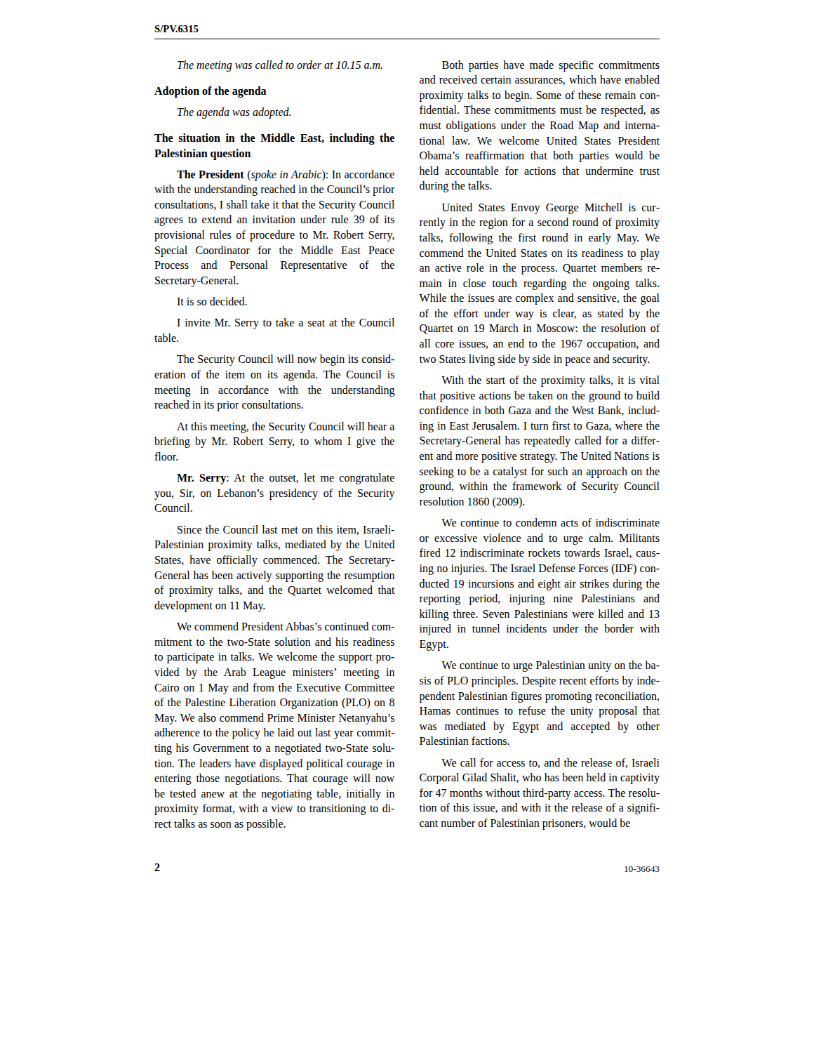S/PV.6315
The meeting was called to order at 10.15 a.m.
Adoption of the agenda
The agenda was adopted.
The situation in the Middle East, including the Palestinian question
The President (spoke in Arabic): In accordance with the understanding reached in the Council’s prior consultations, I shall take it that the Security Council agrees to extend an invitation under rule 39 of its provisional rules of procedure to Mr. Robert Serry, Special Coordinator for the Middle East Peace Process and Personal Representative of the Secretary-General.
It is so decided.
I invite Mr. Serry to take a seat at the Council table.
The Security Council will now begin its consideration of the item on its agenda. The Council is meeting in accordance with the understanding reached in its prior consultations.
At this meeting, the Security Council will hear a briefing by Mr. Robert Serry, to whom I give the floor.
Mr. Serry: At the outset, let me congratulate you, Sir, on Lebanon’s presidency of the Security Council.
Since the Council last met on this item, Israeli-Palestinian proximity talks, mediated by the United States, have officially commenced. The Secretary-General has been actively supporting the resumption of proximity talks, and the Quartet welcomed that development on 11 May.
We commend President Abbas’s continued commitment to the two-State solution and his readiness to participate in talks. We welcome the support provided by the Arab League ministers’ meeting in Cairo on 1 May and from the Executive Committee of the Palestine Liberation Organization (PLO) on 8 May. We also commend Prime Minister Netanyahu’s adherence to the policy he laid out last year committing his Government to a negotiated two-State solution. The leaders have displayed political courage in entering those negotiations. That courage will now be tested anew at the negotiating table, initially in proximity format, with a view to transitioning to direct talks as soon as possible.
Both parties have made specific commitments and received certain assurances, which have enabled proximity talks to begin. Some of these remain confidential. These commitments must be respected, as must obligations under the Road Map and international law. We welcome United States President Obama’s reaffirmation that both parties would be held accountable for actions that undermine trust during the talks.
United States Envoy George Mitchell is currently in the region for a second round of proximity talks, following the first round in early May. We commend the United States on its readiness to play an active role in the process. Quartet members remain in close touch regarding the ongoing talks. While the issues are complex and sensitive, the goal of the effort under way is clear, as stated by the Quartet on 19 March in Moscow: the resolution of all core issues, an end to the 1967 occupation, and two States living side by side in peace and security.
With the start of the proximity talks, it is vital that positive actions be taken on the ground to build confidence in both Gaza and the West Bank, including in East Jerusalem. I turn first to Gaza, where the Secretary-General has repeatedly called for a different and more positive strategy. The United Nations is seeking to be a catalyst for such an approach on the ground, within the framework of Security Council resolution 1860 (2009).
We continue to condemn acts of indiscriminate or excessive violence and to urge calm. Militants fired 12 indiscriminate rockets towards Israel, causing no injuries. The Israel Defense Forces (IDF) conducted 19 incursions and eight air strikes during the reporting period, injuring nine Palestinians and killing three. Seven Palestinians were killed and 13 injured in tunnel incidents under the border with Egypt.
We continue to urge Palestinian unity on the basis of PLO principles. Despite recent efforts by independent Palestinian figures promoting reconciliation, Hamas continues to refuse the unity proposal that was mediated by Egypt and accepted by other Palestinian factions.
We call for access to, and the release of, Israeli Corporal Gilad Shalit, who has been held in captivity for 47 months without third-party access. The resolution of this issue, and with it the release of a significant number of Palestinian prisoners, would be
2 10-36643